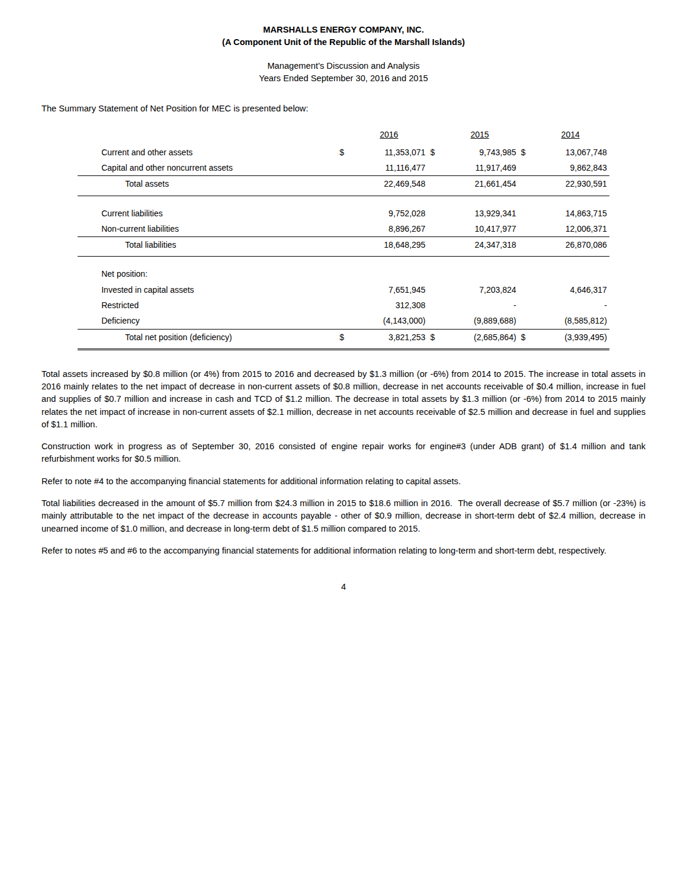MARSHALLS ENERGY COMPANY, INC.
(A Component Unit of the Republic of the Marshall Islands)
Management’s Discussion and Analysis
Years Ended September 30, 2016 and 2015
The Summary Statement of Net Position for MEC is presented below:
| | | 2016 | | 2015 | | 2014 |
| Current and other assets | $ | 11,353,071 | $ | 9,743,985 | $ | 13,067,748 |
| Capital and other noncurrent assets | | 11,116,477 | | 11,917,469 | | 9,862,843 |
| Total assets | | 22,469,548 | | 21,661,454 | | 22,930,591 |
| Current liabilities | | 9,752,028 | | 13,929,341 | | 14,863,715 |
| Non-current liabilities | | 8,896,267 | | 10,417,977 | | 12,006,371 |
| Total liabilities | | 18,648,295 | | 24,347,318 | | 26,870,086 |
| Net position: | | | | | | |
| Invested in capital assets | | 7,651,945 | | 7,203,824 | | 4,646,317 |
| Restricted | | 312,308 | | - | | - |
| Deficiency | | (4,143,000) | | (9,889,688) | | (8,585,812) |
| Total net position (deficiency) | $ | 3,821,253 | $ | (2,685,864) | $ | (3,939,495) |
Total assets increased by $0.8 million (or 4%) from 2015 to 2016 and decreased by $1.3 million (or -6%) from 2014 to 2015. The increase in total assets in 2016 mainly relates to the net impact of decrease in non-current assets of $0.8 million, decrease in net accounts receivable of $0.4 million, increase in fuel and supplies of $0.7 million and increase in cash and TCD of $1.2 million. The decrease in total assets by $1.3 million (or -6%) from 2014 to 2015 mainly relates the net impact of increase in non-current assets of $2.1 million, decrease in net accounts receivable of $2.5 million and decrease in fuel and supplies of $1.1 million.
Construction work in progress as of September 30, 2016 consisted of engine repair works for engine#3 (under ADB grant) of $1.4 million and tank refurbishment works for $0.5 million.
Refer to note #4 to the accompanying financial statements for additional information relating to capital assets.
Total liabilities decreased in the amount of $5.7 million from $24.3 million in 2015 to $18.6 million in 2016. The overall decrease of $5.7 million (or -23%) is mainly attributable to the net impact of the decrease in accounts payable - other of $0.9 million, decrease in short-term debt of $2.4 million, decrease in unearned income of $1.0 million, and decrease in long-term debt of $1.5 million compared to 2015.
Refer to notes #5 and #6 to the accompanying financial statements for additional information relating to long-term and short-term debt, respectively.
4